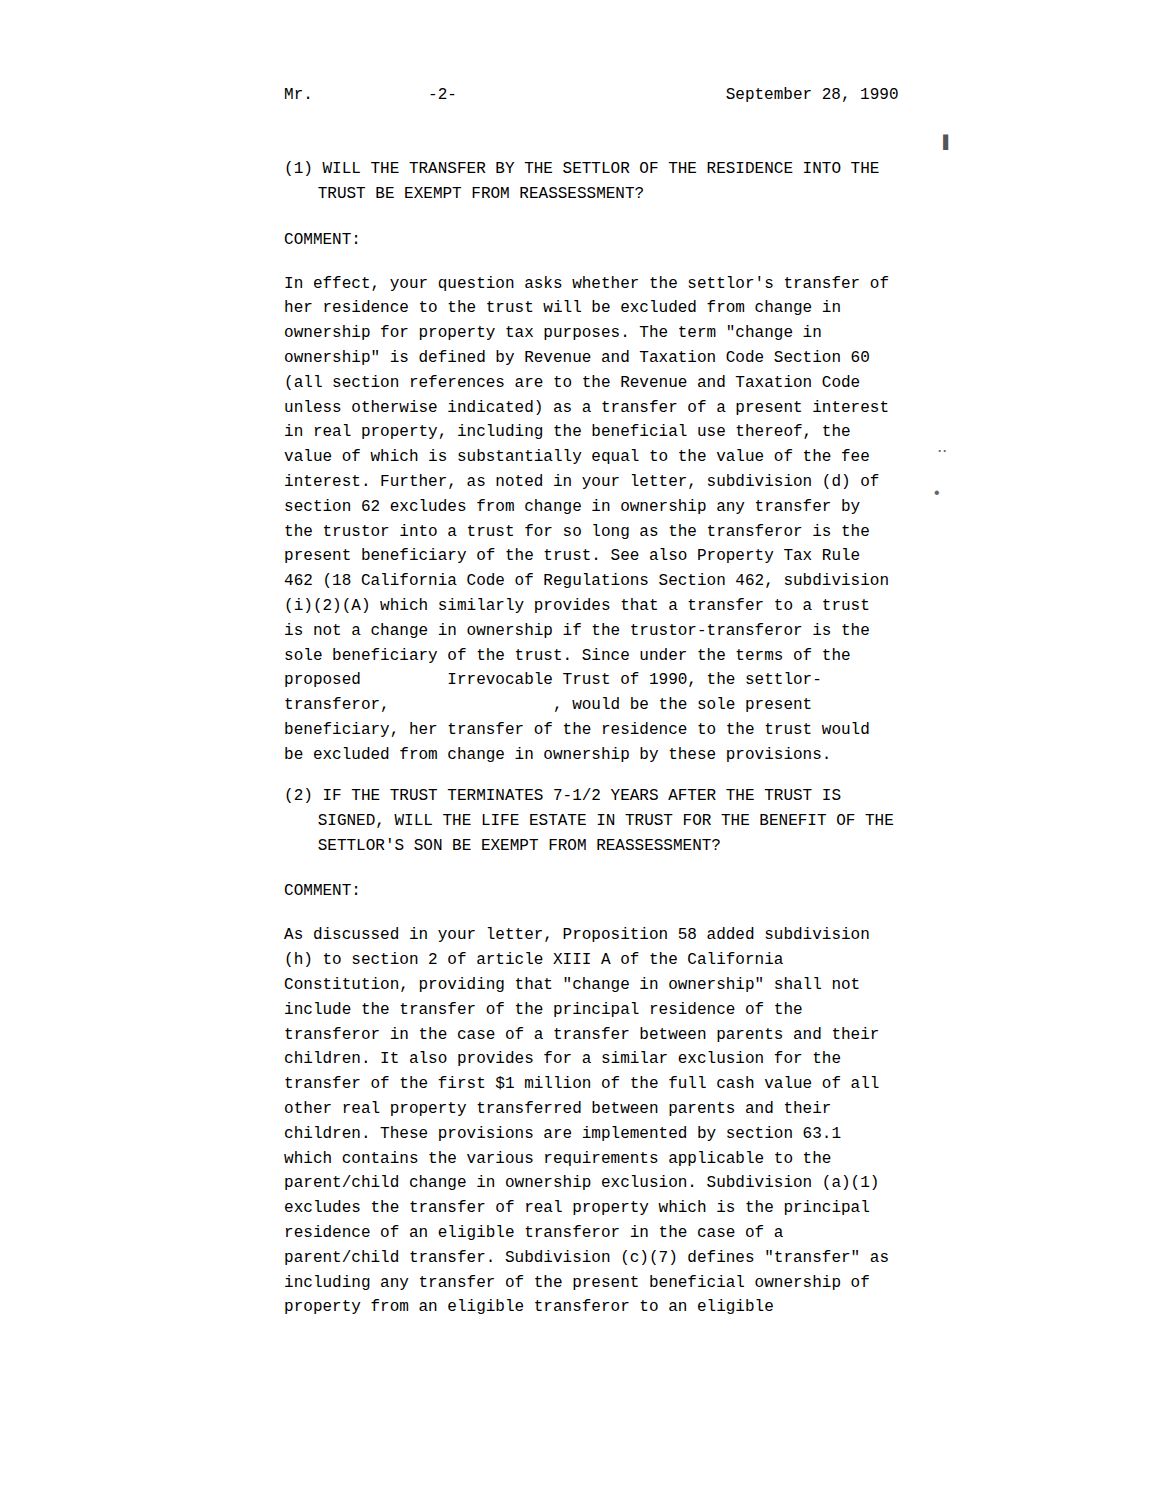❚
․․
•
Mr. -2- September 28, 1990
(1) WILL THE TRANSFER BY THE SETTLOR OF THE RESIDENCE INTO THE TRUST BE EXEMPT FROM REASSESSMENT?
COMMENT:
In effect, your question asks whether the settlor's transfer of her residence to the trust will be excluded from change in ownership for property tax purposes. The term "change in ownership" is defined by Revenue and Taxation Code Section 60 (all section references are to the Revenue and Taxation Code unless otherwise indicated) as a transfer of a present interest in real property, including the beneficial use thereof, the value of which is substantially equal to the value of the fee interest. Further, as noted in your letter, subdivision (d) of section 62 excludes from change in ownership any transfer by the trustor into a trust for so long as the transferor is the present beneficiary of the trust. See also Property Tax Rule 462 (18 California Code of Regulations Section 462, subdivision (i)(2)(A) which similarly provides that a transfer to a trust is not a change in ownership if the trustor-transferor is the sole beneficiary of the trust. Since under the terms of the proposed Irrevocable Trust of 1990, the settlor-transferor, , would be the sole present beneficiary, her transfer of the residence to the trust would be excluded from change in ownership by these provisions.
(2) IF THE TRUST TERMINATES 7-1/2 YEARS AFTER THE TRUST IS SIGNED, WILL THE LIFE ESTATE IN TRUST FOR THE BENEFIT OF THE SETTLOR'S SON BE EXEMPT FROM REASSESSMENT?
COMMENT:
As discussed in your letter, Proposition 58 added subdivision (h) to section 2 of article XIII A of the California Constitution, providing that "change in ownership" shall not include the transfer of the principal residence of the transferor in the case of a transfer between parents and their children. It also provides for a similar exclusion for the transfer of the first $1 million of the full cash value of all other real property transferred between parents and their children. These provisions are implemented by section 63.1 which contains the various requirements applicable to the parent/child change in ownership exclusion. Subdivision (a)(1) excludes the transfer of real property which is the principal residence of an eligible transferor in the case of a parent/child transfer. Subdivision (c)(7) defines "transfer" as including any transfer of the present beneficial ownership of property from an eligible transferor to an eligible